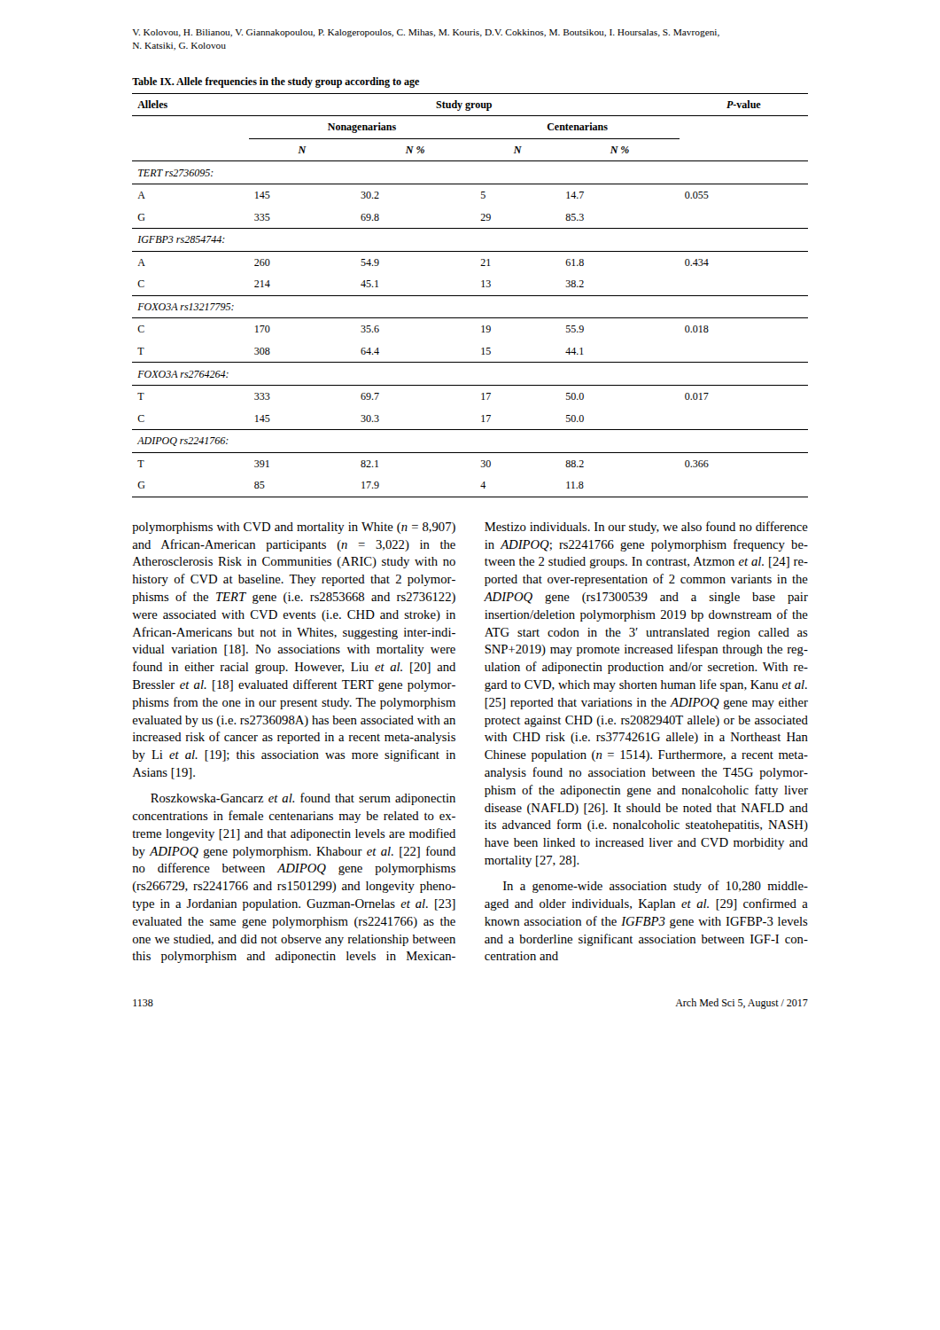V. Kolovou, H. Bilianou, V. Giannakopoulou, P. Kalogeropoulos, C. Mihas, M. Kouris, D.V. Cokkinos, M. Boutsikou, I. Hoursalas, S. Mavrogeni,
N. Katsiki, G. Kolovou
Table IX. Allele frequencies in the study group according to age
| Alleles | Study group | P -value |
| --- | --- | --- |
| | Nonagenarians | Centenarians | |
| | N | N % | N | N % | |
| TERT rs2736095: |
| A | 145 | 30.2 | 5 | 14.7 | 0.055 |
| G | 335 | 69.8 | 29 | 85.3 | |
| IGFBP3 rs2854744: |
| A | 260 | 54.9 | 21 | 61.8 | 0.434 |
| C | 214 | 45.1 | 13 | 38.2 | |
| FOXO3A rs13217795: |
| C | 170 | 35.6 | 19 | 55.9 | 0.018 |
| T | 308 | 64.4 | 15 | 44.1 | |
| FOXO3A rs2764264: |
| T | 333 | 69.7 | 17 | 50.0 | 0.017 |
| C | 145 | 30.3 | 17 | 50.0 | |
| ADIPOQ rs2241766: |
| T | 391 | 82.1 | 30 | 88.2 | 0.366 |
| G | 85 | 17.9 | 4 | 11.8 | |
polymorphisms with CVD and mortality in White (n = 8,907) and African-American participants (n = 3,022) in the Atherosclerosis Risk in Communities (ARIC) study with no history of CVD at baseline. They reported that 2 polymorphisms of the TERT gene (i.e. rs2853668 and rs2736122) were associated with CVD events (i.e. CHD and stroke) in African-Americans but not in Whites, suggesting inter-individual variation [18]. No associations with mortality were found in either racial group. However, Liu et al. [20] and Bressler et al. [18] evaluated different TERT gene polymorphisms from the one in our present study. The polymorphism evaluated by us (i.e. rs2736098A) has been associated with an increased risk of cancer as reported in a recent meta-analysis by Li et al. [19]; this association was more significant in Asians [19].
Roszkowska-Gancarz et al. found that serum adiponectin concentrations in female centenarians may be related to extreme longevity [21] and that adiponectin levels are modified by ADIPOQ gene polymorphism. Khabour et al. [22] found no difference between ADIPOQ gene polymorphisms (rs266729, rs2241766 and rs1501299) and longevity phenotype in a Jordanian population. Guzman-Ornelas et al. [23] evaluated the same gene polymorphism (rs2241766) as the one we studied, and did not observe any relationship between this polymorphism and adiponectin levels in Mexican-Mestizo individuals. In our study, we also found no difference in ADIPOQ; rs2241766 gene polymorphism frequency between the 2 studied groups. In contrast, Atzmon et al. [24] reported that over-representation of 2 common variants in the ADIPOQ gene (rs17300539 and a single base pair insertion/deletion polymorphism 2019 bp downstream of the ATG start codon in the 3′ untranslated region called as SNP+2019) may promote increased lifespan through the regulation of adiponectin production and/or secretion. With regard to CVD, which may shorten human life span, Kanu et al. [25] reported that variations in the ADIPOQ gene may either protect against CHD (i.e. rs2082940T allele) or be associated with CHD risk (i.e. rs3774261G allele) in a Northeast Han Chinese population (n = 1514). Furthermore, a recent meta-analysis found no association between the T45G polymorphism of the adiponectin gene and nonalcoholic fatty liver disease (NAFLD) [26]. It should be noted that NAFLD and its advanced form (i.e. nonalcoholic steatohepatitis, NASH) have been linked to increased liver and CVD morbidity and mortality [27, 28].
In a genome-wide association study of 10,280 middle-aged and older individuals, Kaplan et al. [29] confirmed a known association of the IGFBP3 gene with IGFBP-3 levels and a borderline significant association between IGF-I concentration and
1138 Arch Med Sci 5, August / 2017